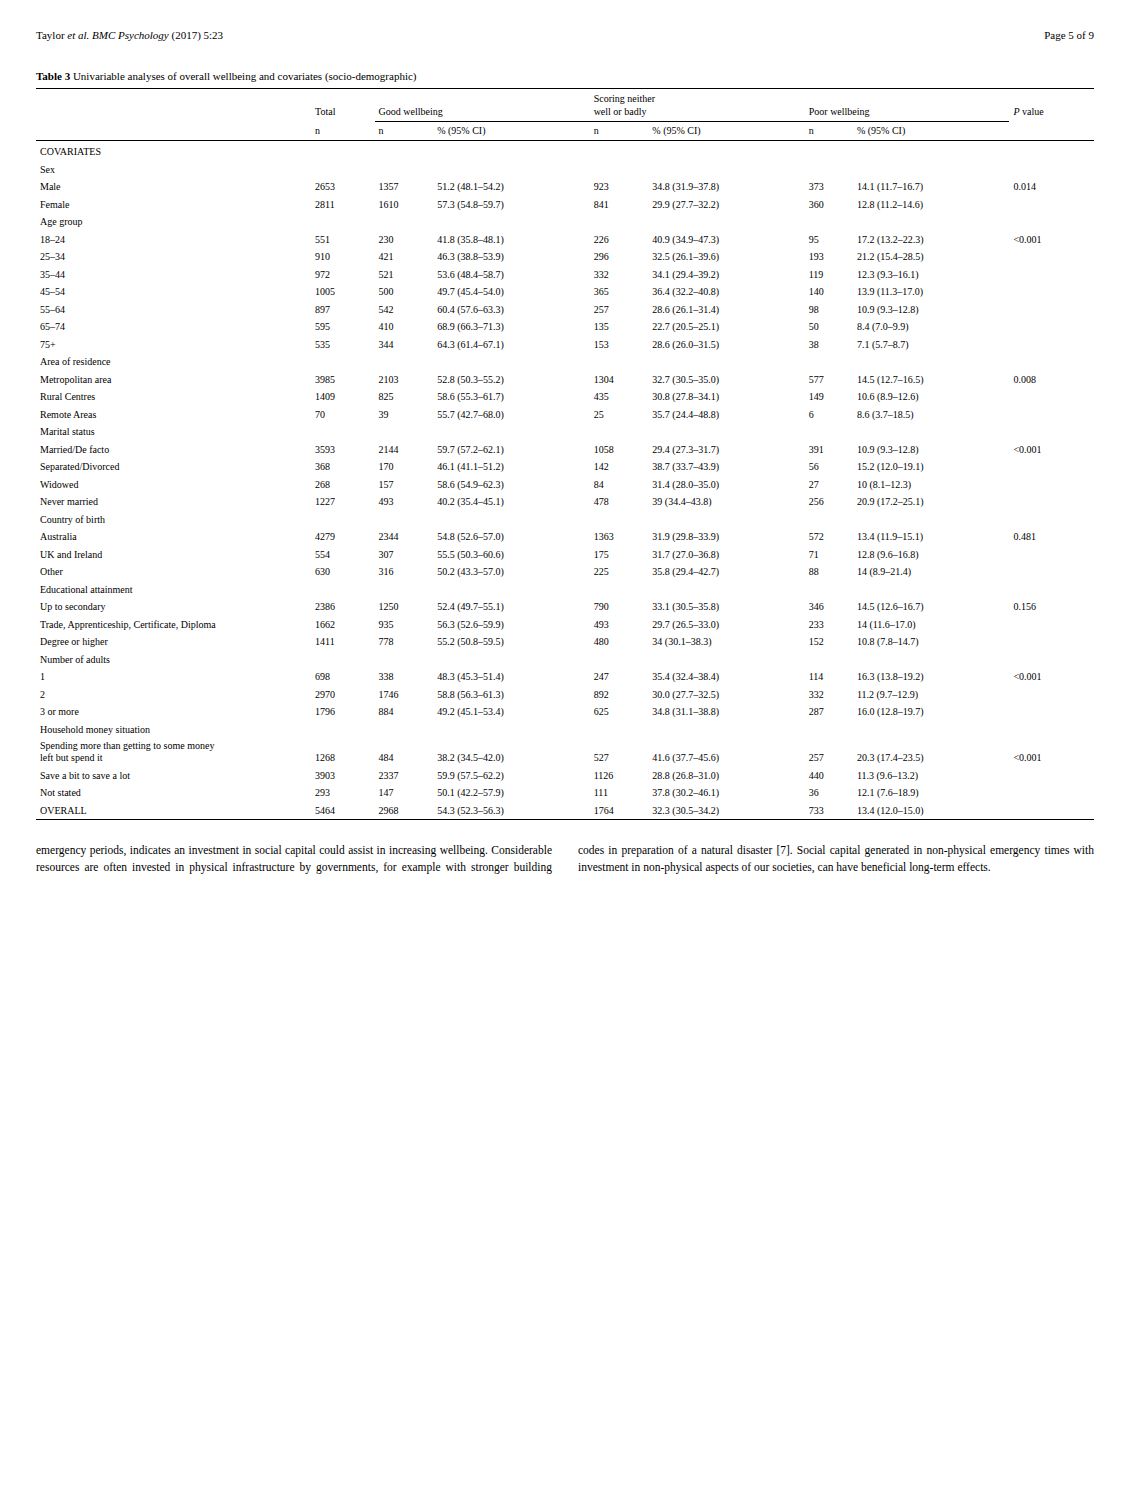Taylor et al. BMC Psychology (2017) 5:23
Page 5 of 9
Table 3 Univariable analyses of overall wellbeing and covariates (socio-demographic)
| | Total | Good wellbeing | Scoring neither well or badly | Poor wellbeing | P value |
| --- | --- | --- | --- | --- | --- |
| | n | n | % (95% CI) | n | % (95% CI) | n | % (95% CI) | |
| COVARIATES | | | | | | | | |
| Sex | | | | | | | | |
| Male | 2653 | 1357 | 51.2 (48.1–54.2) | 923 | 34.8 (31.9–37.8) | 373 | 14.1 (11.7–16.7) | 0.014 |
| Female | 2811 | 1610 | 57.3 (54.8–59.7) | 841 | 29.9 (27.7–32.2) | 360 | 12.8 (11.2–14.6) | |
| Age group | | | | | | | | |
| 18–24 | 551 | 230 | 41.8 (35.8–48.1) | 226 | 40.9 (34.9–47.3) | 95 | 17.2 (13.2–22.3) | <0.001 |
| 25–34 | 910 | 421 | 46.3 (38.8–53.9) | 296 | 32.5 (26.1–39.6) | 193 | 21.2 (15.4–28.5) | |
| 35–44 | 972 | 521 | 53.6 (48.4–58.7) | 332 | 34.1 (29.4–39.2) | 119 | 12.3 (9.3–16.1) | |
| 45–54 | 1005 | 500 | 49.7 (45.4–54.0) | 365 | 36.4 (32.2–40.8) | 140 | 13.9 (11.3–17.0) | |
| 55–64 | 897 | 542 | 60.4 (57.6–63.3) | 257 | 28.6 (26.1–31.4) | 98 | 10.9 (9.3–12.8) | |
| 65–74 | 595 | 410 | 68.9 (66.3–71.3) | 135 | 22.7 (20.5–25.1) | 50 | 8.4 (7.0–9.9) | |
| 75+ | 535 | 344 | 64.3 (61.4–67.1) | 153 | 28.6 (26.0–31.5) | 38 | 7.1 (5.7–8.7) | |
| Area of residence | | | | | | | | |
| Metropolitan area | 3985 | 2103 | 52.8 (50.3–55.2) | 1304 | 32.7 (30.5–35.0) | 577 | 14.5 (12.7–16.5) | 0.008 |
| Rural Centres | 1409 | 825 | 58.6 (55.3–61.7) | 435 | 30.8 (27.8–34.1) | 149 | 10.6 (8.9–12.6) | |
| Remote Areas | 70 | 39 | 55.7 (42.7–68.0) | 25 | 35.7 (24.4–48.8) | 6 | 8.6 (3.7–18.5) | |
| Marital status | | | | | | | | |
| Married/De facto | 3593 | 2144 | 59.7 (57.2–62.1) | 1058 | 29.4 (27.3–31.7) | 391 | 10.9 (9.3–12.8) | <0.001 |
| Separated/Divorced | 368 | 170 | 46.1 (41.1–51.2) | 142 | 38.7 (33.7–43.9) | 56 | 15.2 (12.0–19.1) | |
| Widowed | 268 | 157 | 58.6 (54.9–62.3) | 84 | 31.4 (28.0–35.0) | 27 | 10 (8.1–12.3) | |
| Never married | 1227 | 493 | 40.2 (35.4–45.1) | 478 | 39 (34.4–43.8) | 256 | 20.9 (17.2–25.1) | |
| Country of birth | | | | | | | | |
| Australia | 4279 | 2344 | 54.8 (52.6–57.0) | 1363 | 31.9 (29.8–33.9) | 572 | 13.4 (11.9–15.1) | 0.481 |
| UK and Ireland | 554 | 307 | 55.5 (50.3–60.6) | 175 | 31.7 (27.0–36.8) | 71 | 12.8 (9.6–16.8) | |
| Other | 630 | 316 | 50.2 (43.3–57.0) | 225 | 35.8 (29.4–42.7) | 88 | 14 (8.9–21.4) | |
| Educational attainment | | | | | | | | |
| Up to secondary | 2386 | 1250 | 52.4 (49.7–55.1) | 790 | 33.1 (30.5–35.8) | 346 | 14.5 (12.6–16.7) | 0.156 |
| Trade, Apprenticeship, Certificate, Diploma | 1662 | 935 | 56.3 (52.6–59.9) | 493 | 29.7 (26.5–33.0) | 233 | 14 (11.6–17.0) | |
| Degree or higher | 1411 | 778 | 55.2 (50.8–59.5) | 480 | 34 (30.1–38.3) | 152 | 10.8 (7.8–14.7) | |
| Number of adults | | | | | | | | |
| 1 | 698 | 338 | 48.3 (45.3–51.4) | 247 | 35.4 (32.4–38.4) | 114 | 16.3 (13.8–19.2) | <0.001 |
| 2 | 2970 | 1746 | 58.8 (56.3–61.3) | 892 | 30.0 (27.7–32.5) | 332 | 11.2 (9.7–12.9) | |
| 3 or more | 1796 | 884 | 49.2 (45.1–53.4) | 625 | 34.8 (31.1–38.8) | 287 | 16.0 (12.8–19.7) | |
| Household money situation | | | | | | | | |
| Spending more than getting to some money left but spend it | 1268 | 484 | 38.2 (34.5–42.0) | 527 | 41.6 (37.7–45.6) | 257 | 20.3 (17.4–23.5) | <0.001 |
| Save a bit to save a lot | 3903 | 2337 | 59.9 (57.5–62.2) | 1126 | 28.8 (26.8–31.0) | 440 | 11.3 (9.6–13.2) | |
| Not stated | 293 | 147 | 50.1 (42.2–57.9) | 111 | 37.8 (30.2–46.1) | 36 | 12.1 (7.6–18.9) | |
| OVERALL | 5464 | 2968 | 54.3 (52.3–56.3) | 1764 | 32.3 (30.5–34.2) | 733 | 13.4 (12.0–15.0) | |
emergency periods, indicates an investment in social capital could assist in increasing wellbeing. Considerable resources are often invested in physical infrastructure by governments, for example with stronger building codes in preparation of a natural disaster [7]. Social capital generated in non-physical emergency times with investment in non-physical aspects of our societies, can have beneficial long-term effects.